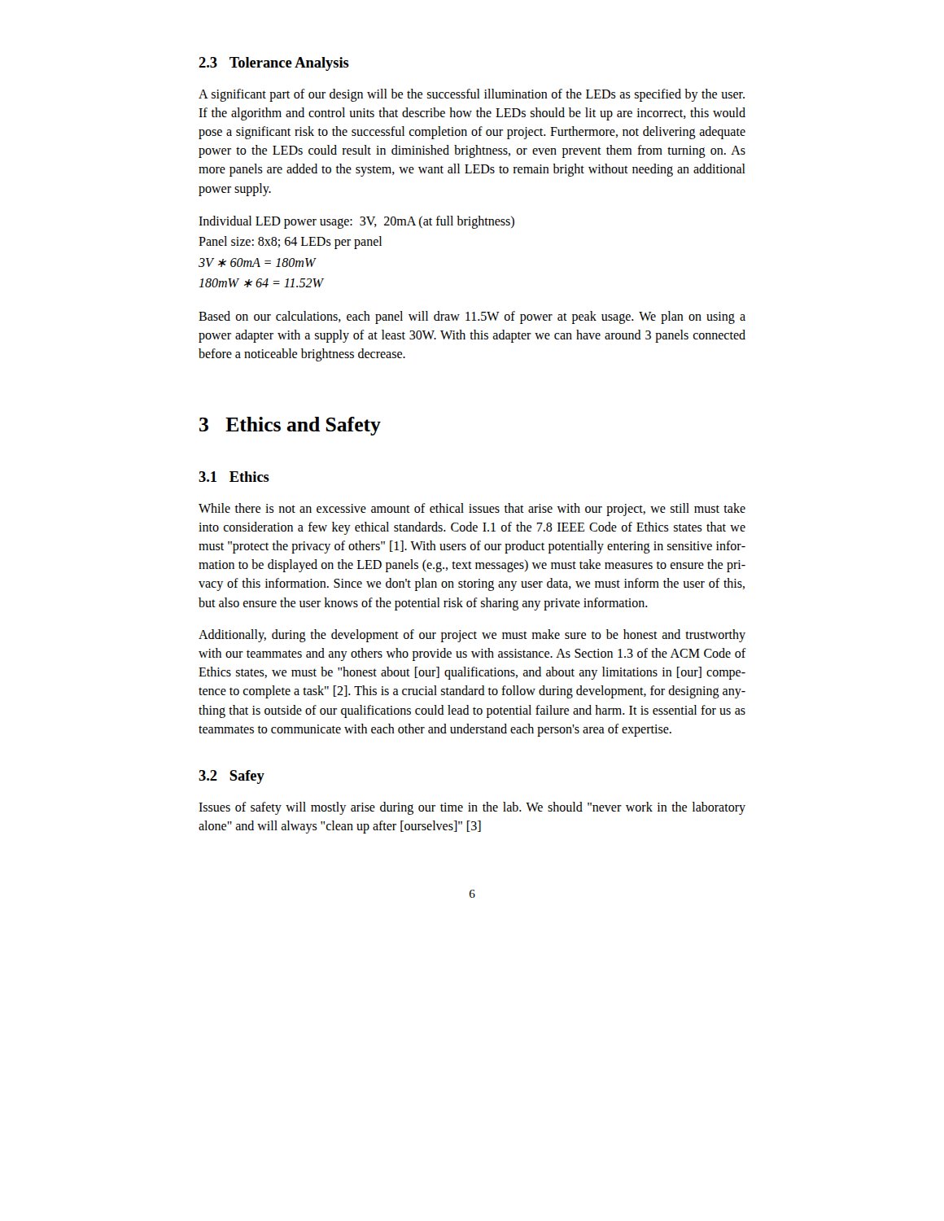2.3 Tolerance Analysis
A significant part of our design will be the successful illumination of the LEDs as specified by the user. If the algorithm and control units that describe how the LEDs should be lit up are incorrect, this would pose a significant risk to the successful completion of our project. Furthermore, not delivering adequate power to the LEDs could result in diminished brightness, or even prevent them from turning on. As more panels are added to the system, we want all LEDs to remain bright without needing an additional power supply.
Individual LED power usage: 3V, 20mA (at full brightness)
Panel size: 8x8; 64 LEDs per panel
3V ∗ 60mA = 180mW
180mW ∗ 64 = 11.52W
Based on our calculations, each panel will draw 11.5W of power at peak usage. We plan on using a power adapter with a supply of at least 30W. With this adapter we can have around 3 panels connected before a noticeable brightness decrease.
3 Ethics and Safety
3.1 Ethics
While there is not an excessive amount of ethical issues that arise with our project, we still must take into consideration a few key ethical standards. Code I.1 of the 7.8 IEEE Code of Ethics states that we must "protect the privacy of others" [1]. With users of our product potentially entering in sensitive information to be displayed on the LED panels (e.g., text messages) we must take measures to ensure the privacy of this information. Since we don't plan on storing any user data, we must inform the user of this, but also ensure the user knows of the potential risk of sharing any private information.
Additionally, during the development of our project we must make sure to be honest and trustworthy with our teammates and any others who provide us with assistance. As Section 1.3 of the ACM Code of Ethics states, we must be "honest about [our] qualifications, and about any limitations in [our] competence to complete a task" [2]. This is a crucial standard to follow during development, for designing anything that is outside of our qualifications could lead to potential failure and harm. It is essential for us as teammates to communicate with each other and understand each person's area of expertise.
3.2 Safey
Issues of safety will mostly arise during our time in the lab. We should "never work in the laboratory alone" and will always "clean up after [ourselves]" [3]
6